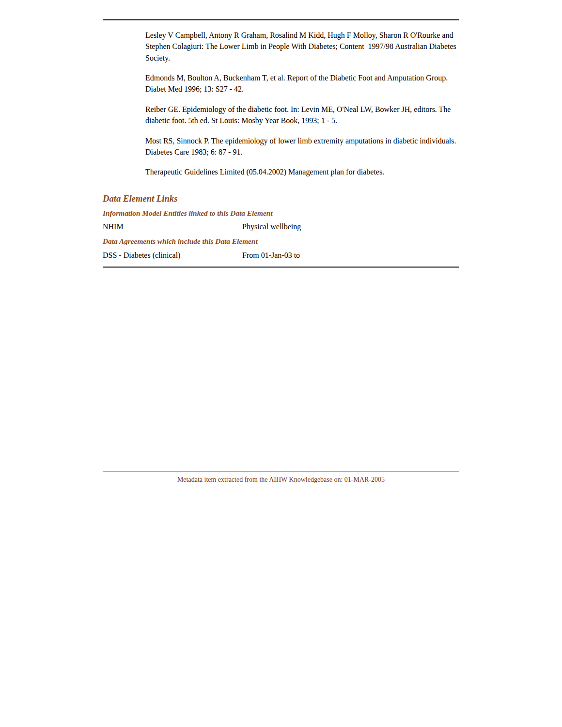Lesley V Campbell, Antony R Graham, Rosalind M Kidd, Hugh F Molloy, Sharon R O'Rourke and Stephen Colagiuri: The Lower Limb in People With Diabetes; Content 1997/98 Australian Diabetes Society.
Edmonds M, Boulton A, Buckenham T, et al. Report of the Diabetic Foot and Amputation Group. Diabet Med 1996; 13: S27 - 42.
Reiber GE. Epidemiology of the diabetic foot. In: Levin ME, O'Neal LW, Bowker JH, editors. The diabetic foot. 5th ed. St Louis: Mosby Year Book, 1993; 1 - 5.
Most RS, Sinnock P. The epidemiology of lower limb extremity amputations in diabetic individuals. Diabetes Care 1983; 6: 87 - 91.
Therapeutic Guidelines Limited (05.04.2002) Management plan for diabetes.
Data Element Links
Information Model Entities linked to this Data Element
| NHIM | Physical wellbeing |
Data Agreements which include this Data Element
| DSS - Diabetes (clinical) | From 01-Jan-03 to |
Metadata item extracted from the AIHW Knowledgebase on: 01-MAR-2005